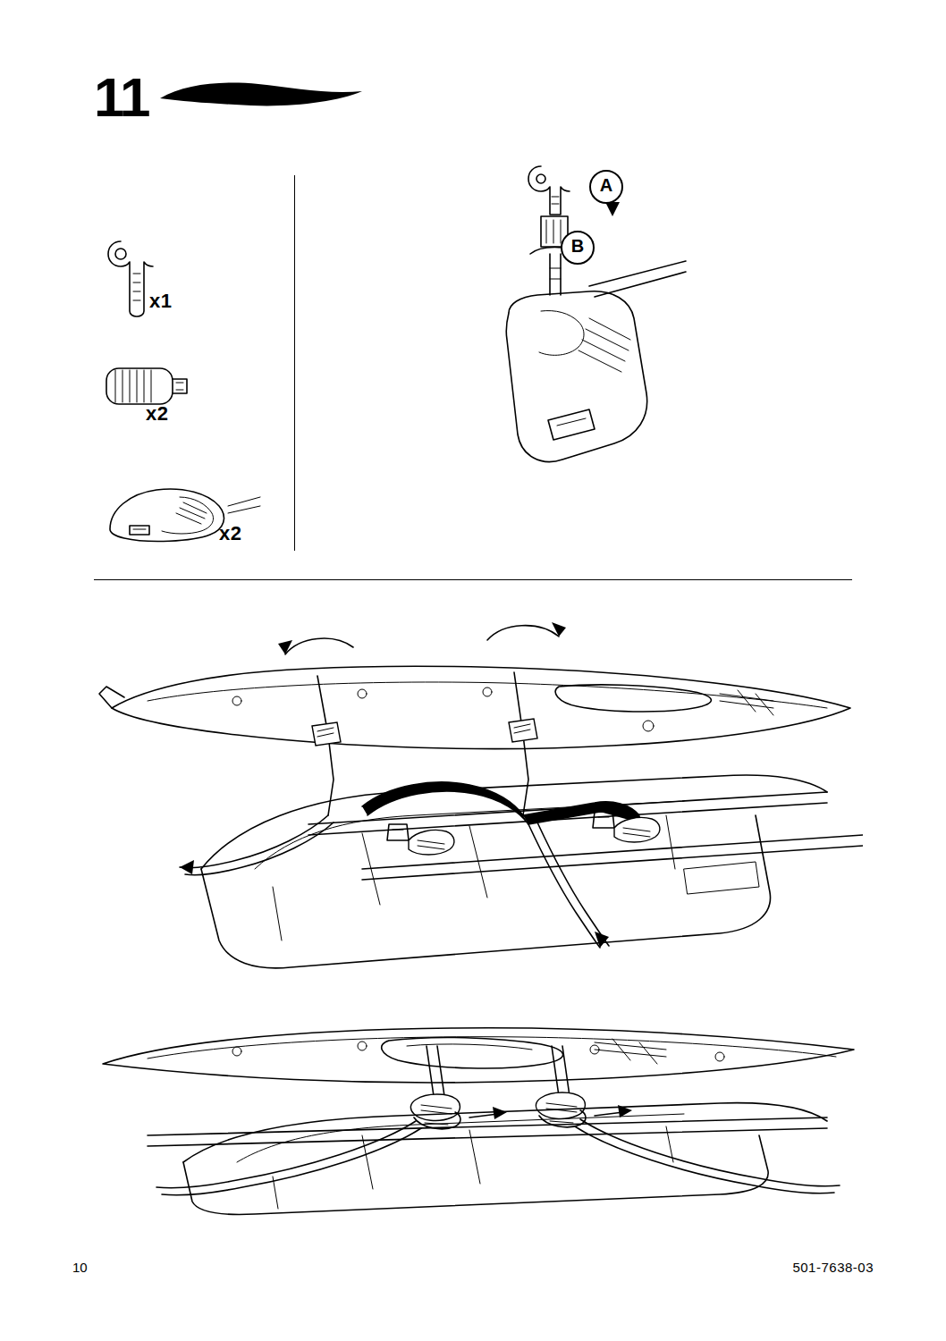11
x1
x2
x2
A
B
10
501-7638-03